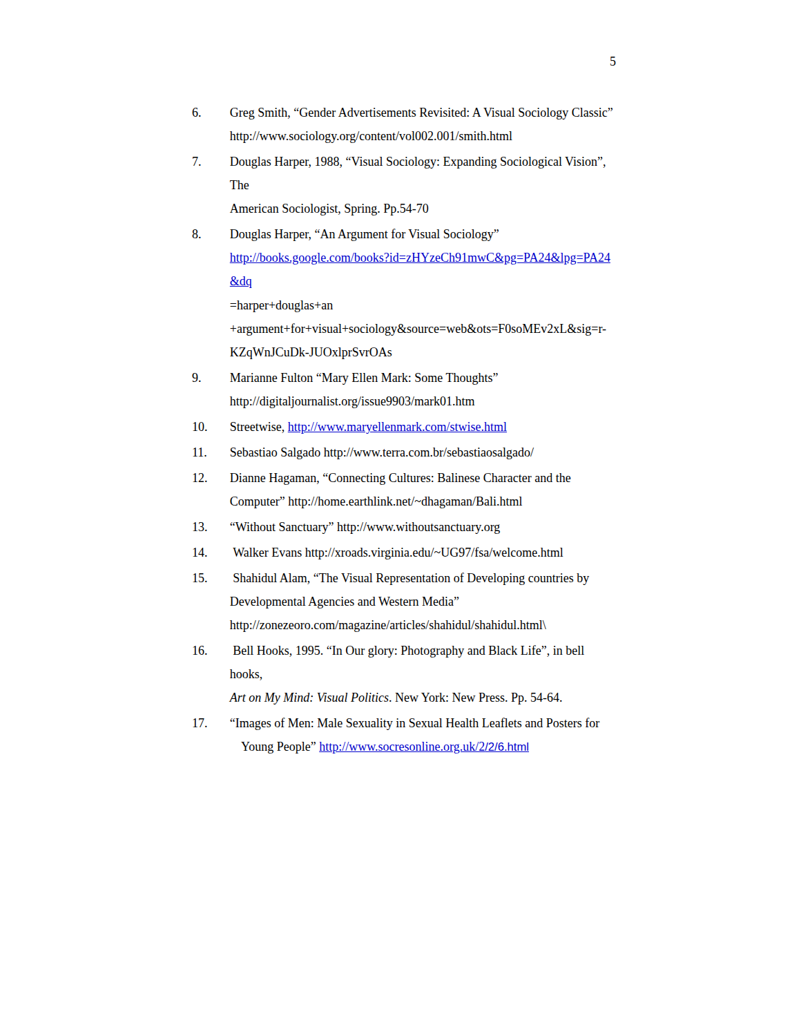5
6. Greg Smith, “Gender Advertisements Revisited: A Visual Sociology Classic” http://www.sociology.org/content/vol002.001/smith.html
7. Douglas Harper, 1988, “Visual Sociology: Expanding Sociological Vision”, The American Sociologist, Spring. Pp.54-70
8. Douglas Harper, “An Argument for Visual Sociology” http://books.google.com/books?id=zHYzeCh91mwC&pg=PA24&lpg=PA24&dq =harper+douglas+an +argument+for+visual+sociology&source=web&ots=F0soMEv2xL&sig=r- KZqWnJCuDk-JUOxlprSvrOAs
9. Marianne Fulton “Mary Ellen Mark: Some Thoughts” http://digitaljournalist.org/issue9903/mark01.htm
10. Streetwise, http://www.maryellenmark.com/stwise.html
11. Sebastiao Salgado http://www.terra.com.br/sebastiaosalgado/
12. Dianne Hagaman, “Connecting Cultures: Balinese Character and the Computer” http://home.earthlink.net/~dhagaman/Bali.html
13. “Without Sanctuary” http://www.withoutsanctuary.org
14. Walker Evans http://xroads.virginia.edu/~UG97/fsa/welcome.html
15. Shahidul Alam, “The Visual Representation of Developing countries by Developmental Agencies and Western Media” http://zonezeoro.com/magazine/articles/shahidul/shahidul.html\
16. Bell Hooks, 1995. “In Our glory: Photography and Black Life”, in bell hooks, Art on My Mind: Visual Politics. New York: New Press. Pp. 54-64.
17. “Images of Men: Male Sexuality in Sexual Health Leaflets and Posters for Young People” http://www.socresonline.org.uk/2/2/6.html